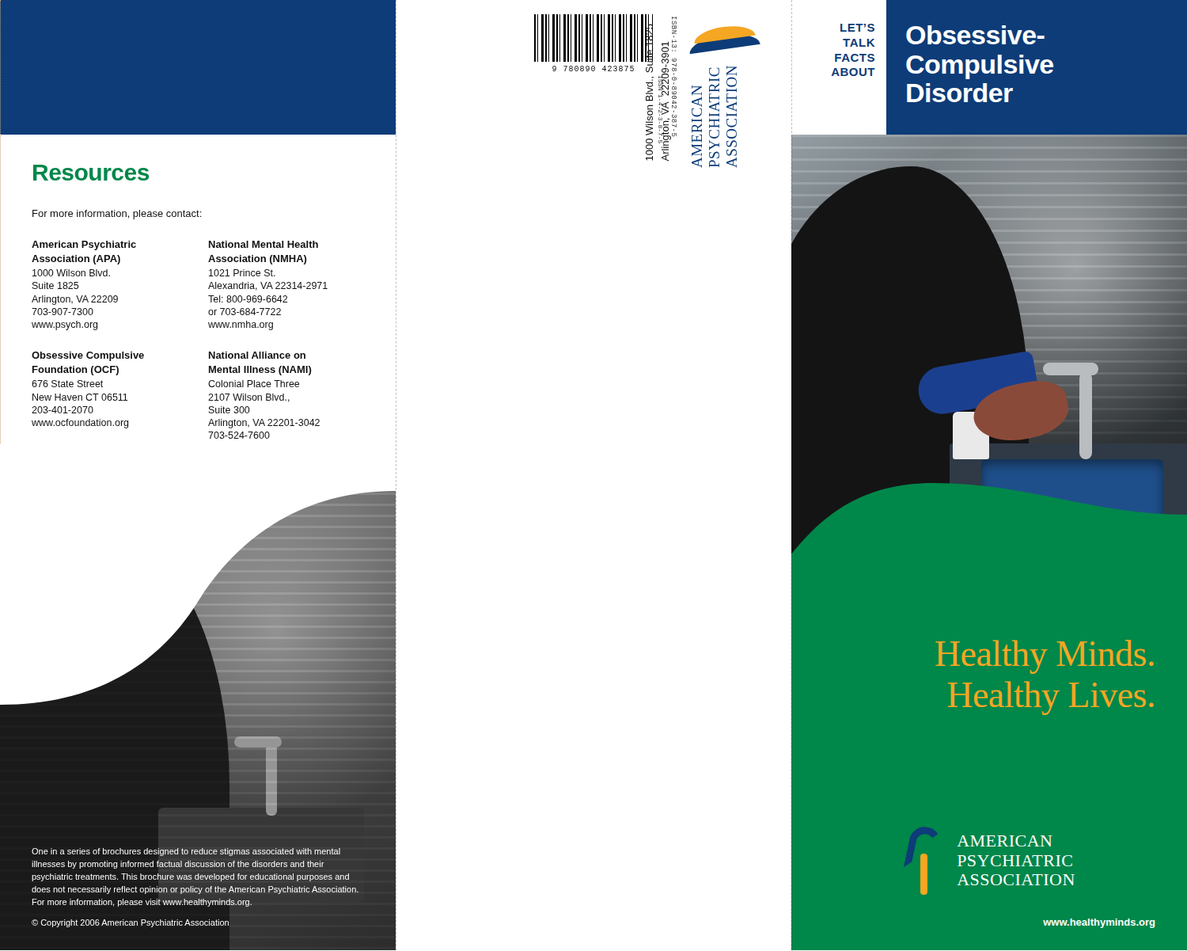Resources
For more information, please contact:
American Psychiatric
Association (APA)
1000 Wilson Blvd.
Suite 1825
Arlington, VA 22209
703-907-7300
www.psych.org
National Mental Health
Association (NMHA)
1021 Prince St.
Alexandria, VA 22314-2971
Tel: 800-969-6642
or 703-684-7722
www.nmha.org
Obsessive Compulsive
Foundation (OCF)
676 State Street
New Haven CT 06511
203-401-2070
www.ocfoundation.org
National Alliance on
Mental Illness (NAMI)
Colonial Place Three
2107 Wilson Blvd.,
Suite 300
Arlington, VA 22201-3042
703-524-7600
Information Helpline:
800-950-NAMI (6264)
www.nami.org
Anxiety Disorders
Association of America
(ADAA)
8730 Georgia Avenue, Suite 600
Silver Spring, MD 20910
240-485-1001
www.adaa.org
One in a series of brochures designed to reduce stigmas associated with mental illnesses by promoting informed factual discussion of the disorders and their psychiatric treatments. This brochure was developed for educational purposes and does not necessarily reflect opinion or policy of the American Psychiatric Association. For more information, please visit www.healthyminds.org.
© Copyright 2006 American Psychiatric Association
9 780890 423875
ISBN-13: 978-0-89042-387-5
ISSN 1-4-2-3-8-7-5
1000 Wilson Blvd., Suite 1825
Arlington, VA 22209-3901
American Psychiatric Association
LET’S
TALK
FACTS
ABOUT
Obsessive-Compulsive
Disorder
Healthy Minds. Healthy Lives.
American Psychiatric Association
www.healthyminds.org